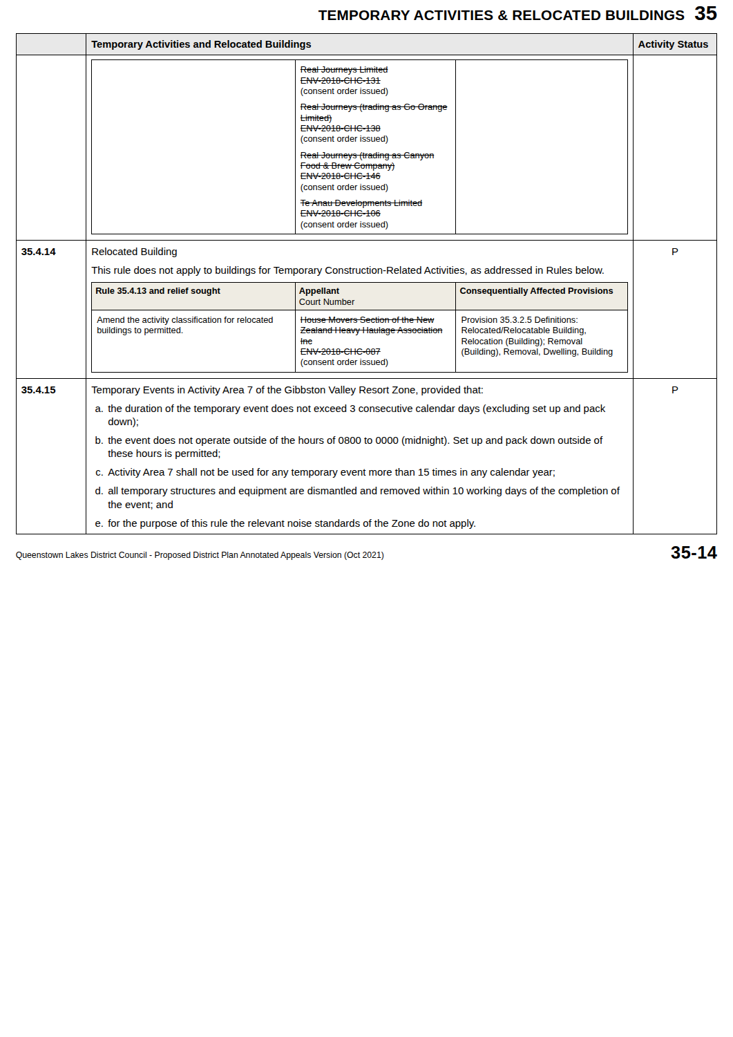TEMPORARY ACTIVITIES & RELOCATED BUILDINGS 35
| | Temporary Activities and Relocated Buildings | Activity Status |
| --- | --- | --- |
| | / / Real Journeys Limited ENV-2018-CHC-131 (consent order issued) Real Journeys (trading as Go Orange Limited) ENV-2018-CHC-138 (consent order issued) Real Journeys (trading as Canyon Food & Brew Company) ENV-2018-CHC-146 (consent order issued) Te Anau Developments Limited ENV-2018-CHC-106 (consent order issued) / / | |
| 35.4.14 | Relocated Building This rule does not apply to buildings for Temporary Construction-Related Activities, as addressed in Rules below. / Rule 35.4.13 and relief sought / Appellant Court Number / Consequentially Affected Provisions / / --- / --- / --- / / Amend the activity classification for relocated buildings to permitted. / House Movers Section of the New Zealand Heavy Haulage Association Inc ENV-2018-CHC-087 (consent order issued) / Provision 35.3.2.5 Definitions: Relocated/Relocatable Building, Relocation (Building); Removal (Building), Removal, Dwelling, Building / | P |
| 35.4.15 | Temporary Events in Activity Area 7 of the Gibbston Valley Resort Zone, provided that: the duration of the temporary event does not exceed 3 consecutive calendar days (excluding set up and pack down); the event does not operate outside of the hours of 0800 to 0000 (midnight). Set up and pack down outside of these hours is permitted; Activity Area 7 shall not be used for any temporary event more than 15 times in any calendar year; all temporary structures and equipment are dismantled and removed within 10 working days of the completion of the event; and for the purpose of this rule the relevant noise standards of the Zone do not apply. | P |
Queenstown Lakes District Council - Proposed District Plan Annotated Appeals Version (Oct 2021)
35-14